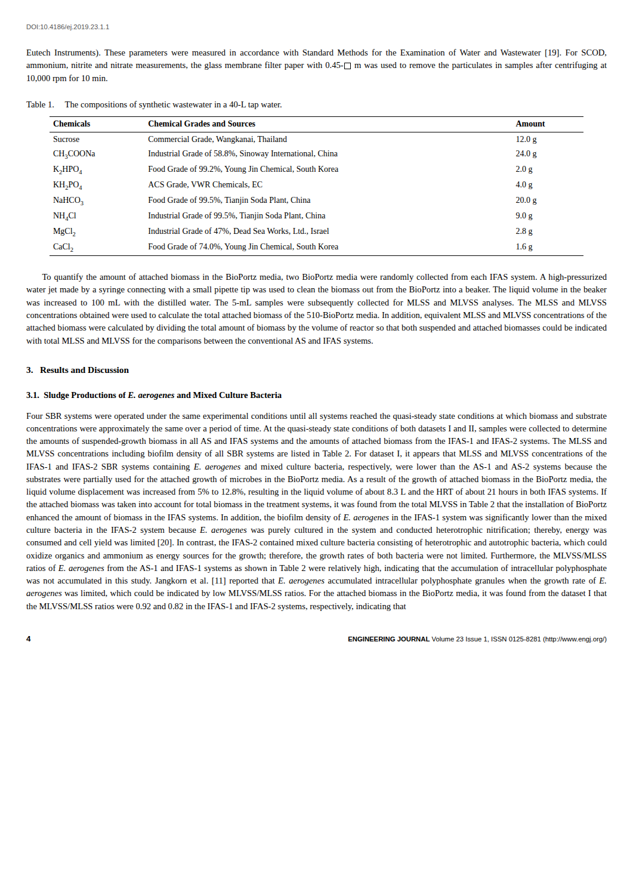DOI:10.4186/ej.2019.23.1.1
Eutech Instruments). These parameters were measured in accordance with Standard Methods for the Examination of Water and Wastewater [19]. For SCOD, ammonium, nitrite and nitrate measurements, the glass membrane filter paper with 0.45- m was used to remove the particulates in samples after centrifuging at 10,000 rpm for 10 min.
Table 1. The compositions of synthetic wastewater in a 40-L tap water.
| Chemicals | Chemical Grades and Sources | Amount |
| --- | --- | --- |
| Sucrose | Commercial Grade, Wangkanai, Thailand | 12.0 g |
| CH 3 COONa | Industrial Grade of 58.8%, Sinoway International, China | 24.0 g |
| K 2 HPO 4 | Food Grade of 99.2%, Young Jin Chemical, South Korea | 2.0 g |
| KH 2 PO 4 | ACS Grade, VWR Chemicals, EC | 4.0 g |
| NaHCO 3 | Food Grade of 99.5%, Tianjin Soda Plant, China | 20.0 g |
| NH 4 Cl | Industrial Grade of 99.5%, Tianjin Soda Plant, China | 9.0 g |
| MgCl 2 | Industrial Grade of 47%, Dead Sea Works, Ltd., Israel | 2.8 g |
| CaCl 2 | Food Grade of 74.0%, Young Jin Chemical, South Korea | 1.6 g |
To quantify the amount of attached biomass in the BioPortz media, two BioPortz media were randomly collected from each IFAS system. A high-pressurized water jet made by a syringe connecting with a small pipette tip was used to clean the biomass out from the BioPortz into a beaker. The liquid volume in the beaker was increased to 100 mL with the distilled water. The 5-mL samples were subsequently collected for MLSS and MLVSS analyses. The MLSS and MLVSS concentrations obtained were used to calculate the total attached biomass of the 510-BioPortz media. In addition, equivalent MLSS and MLVSS concentrations of the attached biomass were calculated by dividing the total amount of biomass by the volume of reactor so that both suspended and attached biomasses could be indicated with total MLSS and MLVSS for the comparisons between the conventional AS and IFAS systems.
3. Results and Discussion
3.1. Sludge Productions of E. aerogenes and Mixed Culture Bacteria
Four SBR systems were operated under the same experimental conditions until all systems reached the quasi-steady state conditions at which biomass and substrate concentrations were approximately the same over a period of time. At the quasi-steady state conditions of both datasets I and II, samples were collected to determine the amounts of suspended-growth biomass in all AS and IFAS systems and the amounts of attached biomass from the IFAS-1 and IFAS-2 systems. The MLSS and MLVSS concentrations including biofilm density of all SBR systems are listed in Table 2. For dataset I, it appears that MLSS and MLVSS concentrations of the IFAS-1 and IFAS-2 SBR systems containing E. aerogenes and mixed culture bacteria, respectively, were lower than the AS-1 and AS-2 systems because the substrates were partially used for the attached growth of microbes in the BioPortz media. As a result of the growth of attached biomass in the BioPortz media, the liquid volume displacement was increased from 5% to 12.8%, resulting in the liquid volume of about 8.3 L and the HRT of about 21 hours in both IFAS systems. If the attached biomass was taken into account for total biomass in the treatment systems, it was found from the total MLVSS in Table 2 that the installation of BioPortz enhanced the amount of biomass in the IFAS systems. In addition, the biofilm density of E. aerogenes in the IFAS-1 system was significantly lower than the mixed culture bacteria in the IFAS-2 system because E. aerogenes was purely cultured in the system and conducted heterotrophic nitrification; thereby, energy was consumed and cell yield was limited [20]. In contrast, the IFAS-2 contained mixed culture bacteria consisting of heterotrophic and autotrophic bacteria, which could oxidize organics and ammonium as energy sources for the growth; therefore, the growth rates of both bacteria were not limited. Furthermore, the MLVSS/MLSS ratios of E. aerogenes from the AS-1 and IFAS-1 systems as shown in Table 2 were relatively high, indicating that the accumulation of intracellular polyphosphate was not accumulated in this study. Jangkorn et al. [11] reported that E. aerogenes accumulated intracellular polyphosphate granules when the growth rate of E. aerogenes was limited, which could be indicated by low MLVSS/MLSS ratios. For the attached biomass in the BioPortz media, it was found from the dataset I that the MLVSS/MLSS ratios were 0.92 and 0.82 in the IFAS-1 and IFAS-2 systems, respectively, indicating that
4 ENGINEERING JOURNAL Volume 23 Issue 1, ISSN 0125-8281 (http://www.engj.org/)